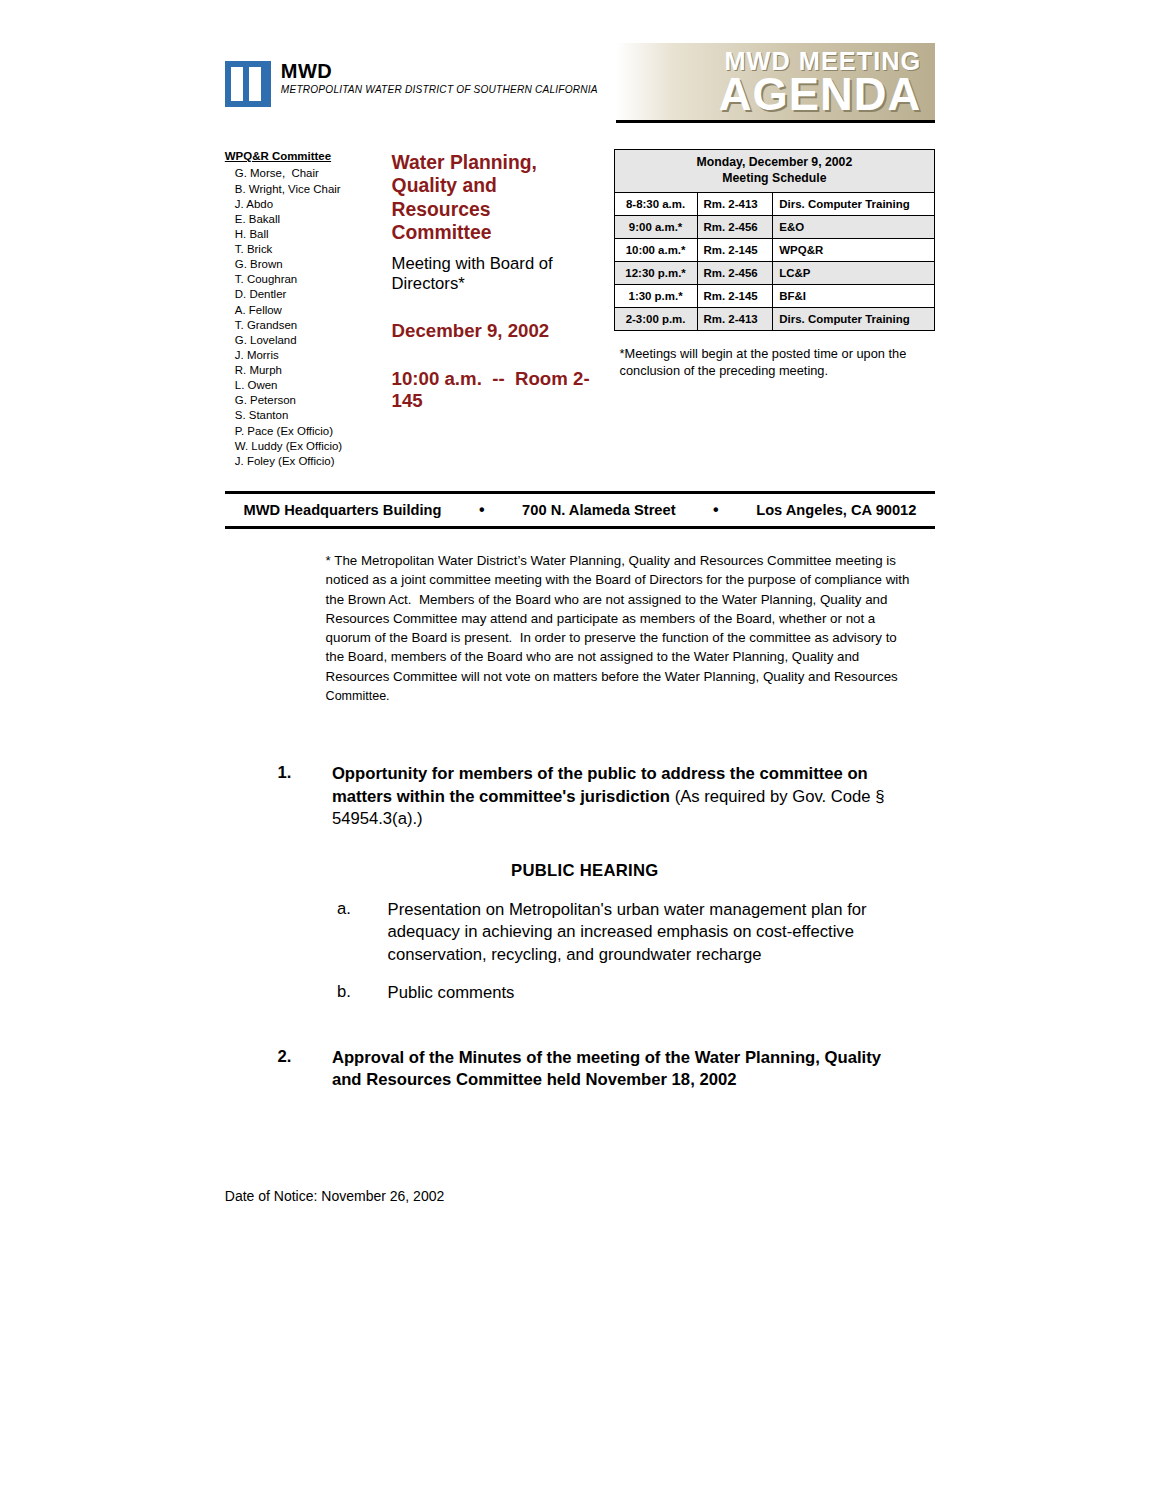MWD
METROPOLITAN WATER DISTRICT OF SOUTHERN CALIFORNIA
MWD MEETING
AGENDA
WPQ&R Committee
G. Morse, Chair
B. Wright, Vice Chair
J. Abdo
E. Bakall
H. Ball
T. Brick
G. Brown
T. Coughran
D. Dentler
A. Fellow
T. Grandsen
G. Loveland
J. Morris
R. Murph
L. Owen
G. Peterson
S. Stanton
P. Pace (Ex Officio)
W. Luddy (Ex Officio)
J. Foley (Ex Officio)
Water Planning, Quality and
Resources Committee
Meeting with Board of Directors*
December 9, 2002
10:00 a.m. -- Room 2-145
| Monday, December 9, 2002 Meeting Schedule |
| --- |
| 8-8:30 a.m. | Rm. 2-413 | Dirs. Computer Training |
| 9:00 a.m.* | Rm. 2-456 | E&O |
| 10:00 a.m.* | Rm. 2-145 | WPQ&R |
| 12:30 p.m.* | Rm. 2-456 | LC&P |
| 1:30 p.m.* | Rm. 2-145 | BF&I |
| 2-3:00 p.m. | Rm. 2-413 | Dirs. Computer Training |
*Meetings will begin at the posted time or upon the conclusion of the preceding meeting.
MWD Headquarters Building • 700 N. Alameda Street • Los Angeles, CA 90012
* The Metropolitan Water District’s Water Planning, Quality and Resources Committee meeting is noticed as a joint committee meeting with the Board of Directors for the purpose of compliance with the Brown Act. Members of the Board who are not assigned to the Water Planning, Quality and Resources Committee may attend and participate as members of the Board, whether or not a quorum of the Board is present. In order to preserve the function of the committee as advisory to the Board, members of the Board who are not assigned to the Water Planning, Quality and Resources Committee will not vote on matters before the Water Planning, Quality and Resources Committee.
1.
Opportunity for members of the public to address the committee on matters within the committee's jurisdiction (As required by Gov. Code § 54954.3(a).)
PUBLIC HEARING
a.
Presentation on Metropolitan's urban water management plan for adequacy in achieving an increased emphasis on cost-effective conservation, recycling, and groundwater recharge
b.
Public comments
2.
Approval of the Minutes of the meeting of the Water Planning, Quality and Resources Committee held November 18, 2002
Date of Notice: November 26, 2002